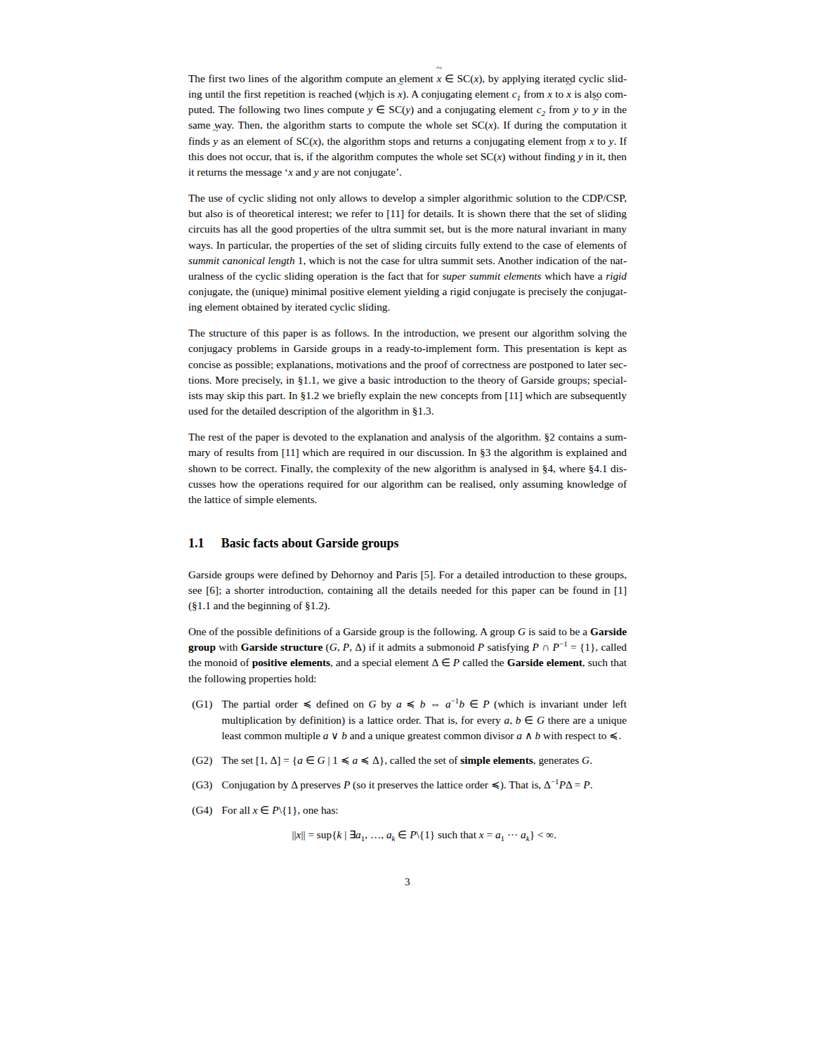The first two lines of the algorithm compute an element ~x ∈ SC(x), by applying iterated cyclic sliding until the first repetition is reached (which is ~x). A conjugating element c1 from x to ~x is also computed. The following two lines compute ~y ∈ SC(y) and a conjugating element c2 from y to ~y in the same way. Then, the algorithm starts to compute the whole set SC(x). If during the computation it finds ~y as an element of SC(x), the algorithm stops and returns a conjugating element from x to y. If this does not occur, that is, if the algorithm computes the whole set SC(x) without finding ~y in it, then it returns the message ‘x and y are not conjugate’.
The use of cyclic sliding not only allows to develop a simpler algorithmic solution to the CDP/CSP, but also is of theoretical interest; we refer to [11] for details. It is shown there that the set of sliding circuits has all the good properties of the ultra summit set, but is the more natural invariant in many ways. In particular, the properties of the set of sliding circuits fully extend to the case of elements of summit canonical length 1, which is not the case for ultra summit sets. Another indication of the naturalness of the cyclic sliding operation is the fact that for super summit elements which have a rigid conjugate, the (unique) minimal positive element yielding a rigid conjugate is precisely the conjugating element obtained by iterated cyclic sliding.
The structure of this paper is as follows. In the introduction, we present our algorithm solving the conjugacy problems in Garside groups in a ready-to-implement form. This presentation is kept as concise as possible; explanations, motivations and the proof of correctness are postponed to later sections. More precisely, in §1.1, we give a basic introduction to the theory of Garside groups; specialists may skip this part. In §1.2 we briefly explain the new concepts from [11] which are subsequently used for the detailed description of the algorithm in §1.3.
The rest of the paper is devoted to the explanation and analysis of the algorithm. §2 contains a summary of results from [11] which are required in our discussion. In §3 the algorithm is explained and shown to be correct. Finally, the complexity of the new algorithm is analysed in §4, where §4.1 discusses how the operations required for our algorithm can be realised, only assuming knowledge of the lattice of simple elements.
1.1 Basic facts about Garside groups
Garside groups were defined by Dehornoy and Paris [5]. For a detailed introduction to these groups, see [6]; a shorter introduction, containing all the details needed for this paper can be found in [1] (§1.1 and the beginning of §1.2).
One of the possible definitions of a Garside group is the following. A group G is said to be a Garside group with Garside structure (G, P, Δ) if it admits a submonoid P satisfying P ∩ P−1 = {1}, called the monoid of positive elements, and a special element Δ ∈ P called the Garside element, such that the following properties hold:
(G1) The partial order ≼ defined on G by a ≼ b ⇔ a−1b ∈ P (which is invariant under left multiplication by definition) is a lattice order. That is, for every a, b ∈ G there are a unique least common multiple a ∨ b and a unique greatest common divisor a ∧ b with respect to ≼.
(G2) The set [1, Δ] = {a ∈ G | 1 ≼ a ≼ Δ}, called the set of simple elements, generates G.
(G3) Conjugation by Δ preserves P (so it preserves the lattice order ≼). That is, Δ−1PΔ = P.
(G4) For all x ∈ P\{1}, one has:
||x|| = sup{k | ∃a1, …, ak ∈ P\{1} such that x = a1 ··· ak} < ∞.
3